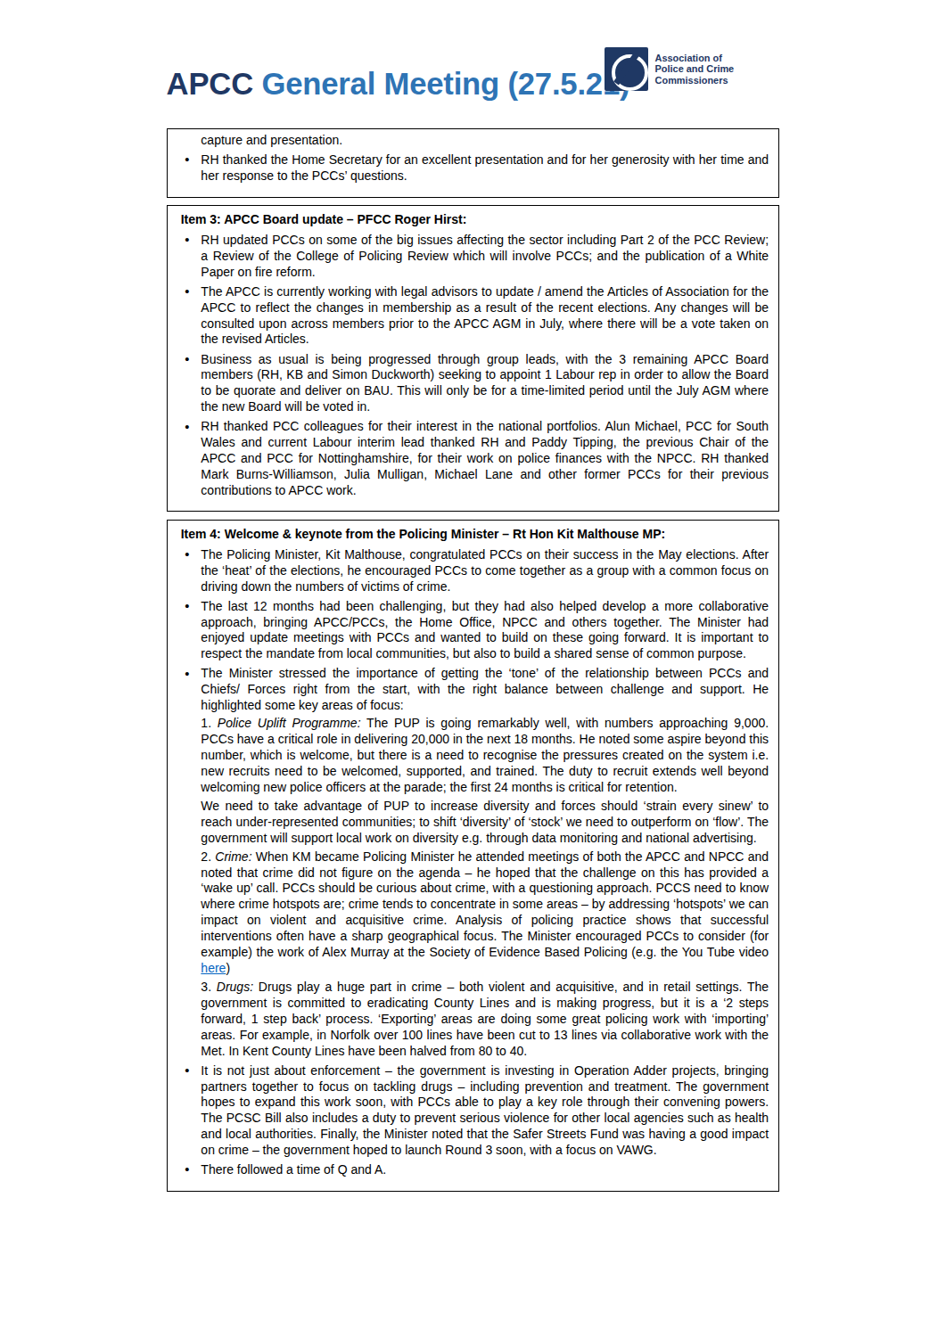Association of
Police and Crime
Commissioners
APCC General Meeting (27.5.21)
capture and presentation.
RH thanked the Home Secretary for an excellent presentation and for her generosity with her time and her response to the PCCs’ questions.
Item 3: APCC Board update – PFCC Roger Hirst:
RH updated PCCs on some of the big issues affecting the sector including Part 2 of the PCC Review; a Review of the College of Policing Review which will involve PCCs; and the publication of a White Paper on fire reform.
The APCC is currently working with legal advisors to update / amend the Articles of Association for the APCC to reflect the changes in membership as a result of the recent elections. Any changes will be consulted upon across members prior to the APCC AGM in July, where there will be a vote taken on the revised Articles.
Business as usual is being progressed through group leads, with the 3 remaining APCC Board members (RH, KB and Simon Duckworth) seeking to appoint 1 Labour rep in order to allow the Board to be quorate and deliver on BAU. This will only be for a time-limited period until the July AGM where the new Board will be voted in.
RH thanked PCC colleagues for their interest in the national portfolios. Alun Michael, PCC for South Wales and current Labour interim lead thanked RH and Paddy Tipping, the previous Chair of the APCC and PCC for Nottinghamshire, for their work on police finances with the NPCC. RH thanked Mark Burns-Williamson, Julia Mulligan, Michael Lane and other former PCCs for their previous contributions to APCC work.
Item 4: Welcome & keynote from the Policing Minister – Rt Hon Kit Malthouse MP:
The Policing Minister, Kit Malthouse, congratulated PCCs on their success in the May elections. After the ‘heat’ of the elections, he encouraged PCCs to come together as a group with a common focus on driving down the numbers of victims of crime.
The last 12 months had been challenging, but they had also helped develop a more collaborative approach, bringing APCC/PCCs, the Home Office, NPCC and others together. The Minister had enjoyed update meetings with PCCs and wanted to build on these going forward. It is important to respect the mandate from local communities, but also to build a shared sense of common purpose.
The Minister stressed the importance of getting the ‘tone’ of the relationship between PCCs and Chiefs/ Forces right from the start, with the right balance between challenge and support. He highlighted some key areas of focus:
1. Police Uplift Programme: The PUP is going remarkably well, with numbers approaching 9,000. PCCs have a critical role in delivering 20,000 in the next 18 months. He noted some aspire beyond this number, which is welcome, but there is a need to recognise the pressures created on the system i.e. new recruits need to be welcomed, supported, and trained. The duty to recruit extends well beyond welcoming new police officers at the parade; the first 24 months is critical for retention.
We need to take advantage of PUP to increase diversity and forces should ‘strain every sinew’ to reach under-represented communities; to shift ‘diversity’ of ‘stock’ we need to outperform on ‘flow’. The government will support local work on diversity e.g. through data monitoring and national advertising.
2. Crime: When KM became Policing Minister he attended meetings of both the APCC and NPCC and noted that crime did not figure on the agenda – he hoped that the challenge on this has provided a ‘wake up’ call. PCCs should be curious about crime, with a questioning approach. PCCS need to know where crime hotspots are; crime tends to concentrate in some areas – by addressing ‘hotspots’ we can impact on violent and acquisitive crime. Analysis of policing practice shows that successful interventions often have a sharp geographical focus. The Minister encouraged PCCs to consider (for example) the work of Alex Murray at the Society of Evidence Based Policing (e.g. the You Tube video here)
3. Drugs: Drugs play a huge part in crime – both violent and acquisitive, and in retail settings. The government is committed to eradicating County Lines and is making progress, but it is a ‘2 steps forward, 1 step back’ process. ‘Exporting’ areas are doing some great policing work with ‘importing’ areas. For example, in Norfolk over 100 lines have been cut to 13 lines via collaborative work with the Met. In Kent County Lines have been halved from 80 to 40.
It is not just about enforcement – the government is investing in Operation Adder projects, bringing partners together to focus on tackling drugs – including prevention and treatment. The government hopes to expand this work soon, with PCCs able to play a key role through their convening powers. The PCSC Bill also includes a duty to prevent serious violence for other local agencies such as health and local authorities. Finally, the Minister noted that the Safer Streets Fund was having a good impact on crime – the government hoped to launch Round 3 soon, with a focus on VAWG.
There followed a time of Q and A.